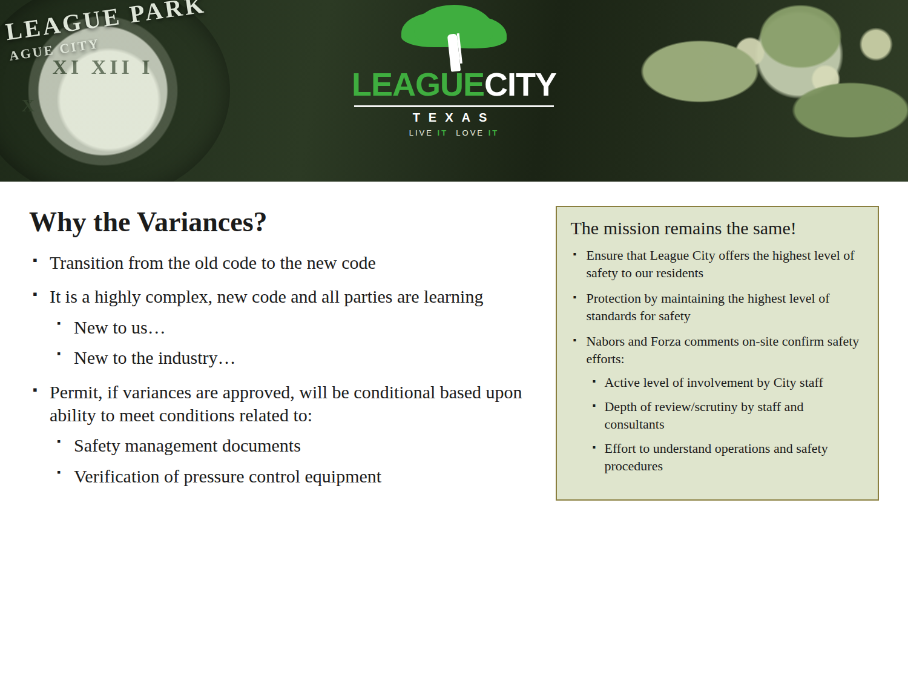LEAGUE PARKAGUE CITY
LEAGUE CITY
TEXAS
LIVE IT LOVE IT
Why the Variances?
Transition from the old code to the new code
It is a highly complex, new code and all parties are learning
New to us…
New to the industry…
Permit, if variances are approved, will be conditional based upon ability to meet conditions related to:
Safety management documents
Verification of pressure control equipment
The mission remains the same!
Ensure that League City offers the highest level of safety to our residents
Protection by maintaining the highest level of standards for safety
Nabors and Forza comments on-site confirm safety efforts:
Active level of involvement by City staff
Depth of review/scrutiny by staff and consultants
Effort to understand operations and safety procedures